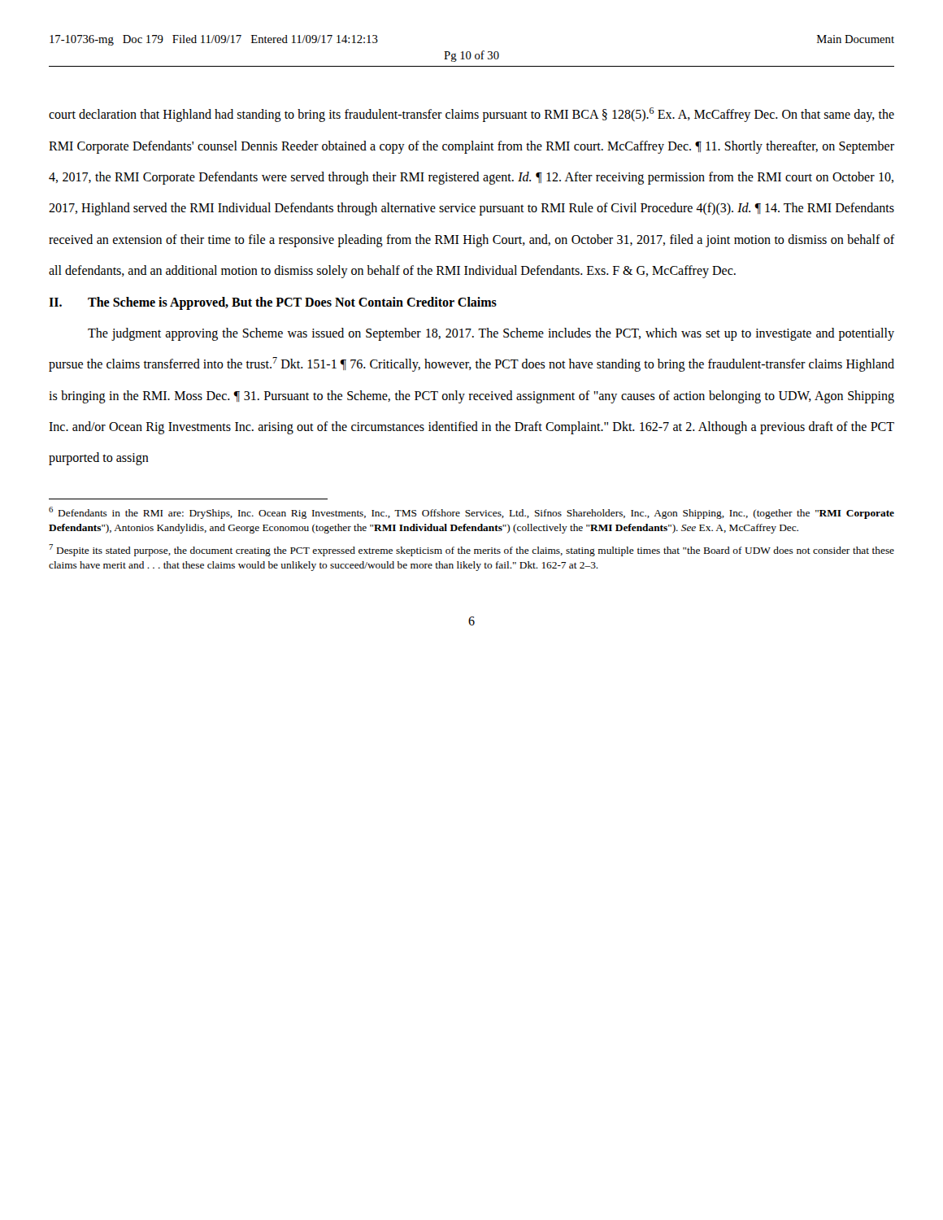17-10736-mg Doc 179 Filed 11/09/17 Entered 11/09/17 14:12:13 Main Document
Pg 10 of 30
court declaration that Highland had standing to bring its fraudulent-transfer claims pursuant to RMI BCA § 128(5).6 Ex. A, McCaffrey Dec. On that same day, the RMI Corporate Defendants' counsel Dennis Reeder obtained a copy of the complaint from the RMI court. McCaffrey Dec. ¶ 11. Shortly thereafter, on September 4, 2017, the RMI Corporate Defendants were served through their RMI registered agent. Id. ¶ 12. After receiving permission from the RMI court on October 10, 2017, Highland served the RMI Individual Defendants through alternative service pursuant to RMI Rule of Civil Procedure 4(f)(3). Id. ¶ 14. The RMI Defendants received an extension of their time to file a responsive pleading from the RMI High Court, and, on October 31, 2017, filed a joint motion to dismiss on behalf of all defendants, and an additional motion to dismiss solely on behalf of the RMI Individual Defendants. Exs. F & G, McCaffrey Dec.
II. The Scheme is Approved, But the PCT Does Not Contain Creditor Claims
The judgment approving the Scheme was issued on September 18, 2017. The Scheme includes the PCT, which was set up to investigate and potentially pursue the claims transferred into the trust.7 Dkt. 151-1 ¶ 76. Critically, however, the PCT does not have standing to bring the fraudulent-transfer claims Highland is bringing in the RMI. Moss Dec. ¶ 31. Pursuant to the Scheme, the PCT only received assignment of "any causes of action belonging to UDW, Agon Shipping Inc. and/or Ocean Rig Investments Inc. arising out of the circumstances identified in the Draft Complaint." Dkt. 162-7 at 2. Although a previous draft of the PCT purported to assign
6 Defendants in the RMI are: DryShips, Inc. Ocean Rig Investments, Inc., TMS Offshore Services, Ltd., Sifnos Shareholders, Inc., Agon Shipping, Inc., (together the "RMI Corporate Defendants"), Antonios Kandylidis, and George Economou (together the "RMI Individual Defendants") (collectively the "RMI Defendants"). See Ex. A, McCaffrey Dec.
7 Despite its stated purpose, the document creating the PCT expressed extreme skepticism of the merits of the claims, stating multiple times that "the Board of UDW does not consider that these claims have merit and . . . that these claims would be unlikely to succeed/would be more than likely to fail." Dkt. 162-7 at 2–3.
6